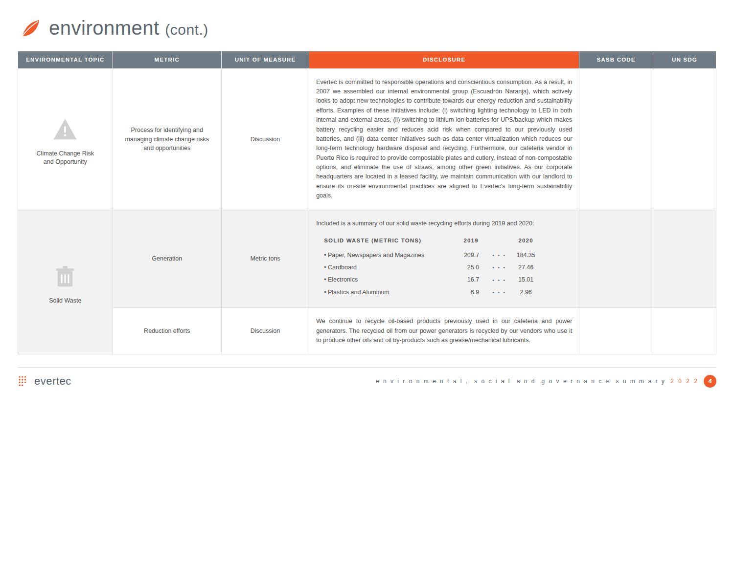environment (cont.)
| Environmental Topic | Metric | Unit of Measure | Disclosure | SASB Code | UN SDG |
| --- | --- | --- | --- | --- | --- |
| Climate Change Risk and Opportunity | Process for identifying and managing climate change risks and opportunities | Discussion | Evertec is committed to responsible operations and conscientious consumption. As a result, in 2007 we assembled our internal environmental group (Escuadrón Naranja), which actively looks to adopt new technologies to contribute towards our energy reduction and sustainability efforts. Examples of these initiatives include: (i) switching lighting technology to LED in both internal and external areas, (ii) switching to lithium-ion batteries for UPS/backup which makes battery recycling easier and reduces acid risk when compared to our previously used batteries, and (iii) data center initiatives such as data center virtualization which reduces our long-term technology hardware disposal and recycling. Furthermore, our cafeteria vendor in Puerto Rico is required to provide compostable plates and cutlery, instead of non-compostable options, and eliminate the use of straws, among other green initiatives. As our corporate headquarters are located in a leased facility, we maintain communication with our landlord to ensure its on-site environmental practices are aligned to Evertec's long-term sustainability goals. | | |
| Solid Waste | Generation | Metric tons | Included is a summary of our solid waste recycling efforts during 2019 and 2020: / Solid Waste (Metric Tons) / 2019 / / 2020 / / --- / --- / --- / --- / / • Paper, Newspapers and Magazines / 209.7 / • • • / 184.35 / / • Cardboard / 25.0 / • • • / 27.46 / / • Electronics / 16.7 / • • • / 15.01 / / • Plastics and Aluminum / 6.9 / • • • / 2.96 / | | |
| Reduction efforts | Discussion | We continue to recycle oil-based products previously used in our cafeteria and power generators. The recycled oil from our power generators is recycled by our vendors who use it to produce other oils and oil by-products such as grease/mechanical lubricants. | | |
evertec
e n v i r o n m e n t a l , s o c i a l a n d g o v e r n a n c e s u m m a r y 2 0 2 2 4